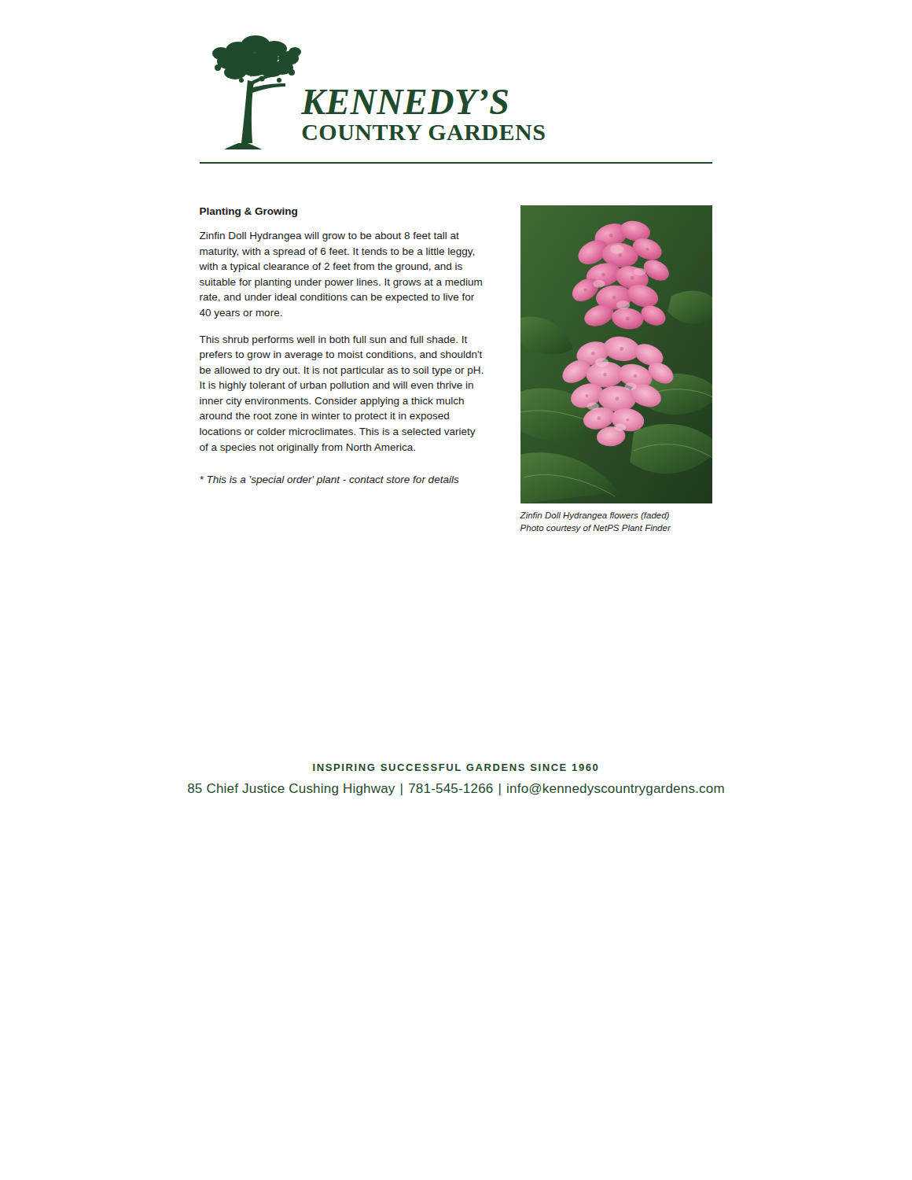KENNEDY’S COUNTRY GARDENS
Planting & Growing
Zinfin Doll Hydrangea will grow to be about 8 feet tall at maturity, with a spread of 6 feet. It tends to be a little leggy, with a typical clearance of 2 feet from the ground, and is suitable for planting under power lines. It grows at a medium rate, and under ideal conditions can be expected to live for 40 years or more.
This shrub performs well in both full sun and full shade. It prefers to grow in average to moist conditions, and shouldn't be allowed to dry out. It is not particular as to soil type or pH. It is highly tolerant of urban pollution and will even thrive in inner city environments. Consider applying a thick mulch around the root zone in winter to protect it in exposed locations or colder microclimates. This is a selected variety of a species not originally from North America.
* This is a 'special order' plant - contact store for details
Zinfin Doll Hydrangea flowers (faded)
Photo courtesy of NetPS Plant Finder
INSPIRING SUCCESSFUL GARDENS SINCE 1960
85 Chief Justice Cushing Highway|781-545-1266|info@kennedyscountrygardens.com